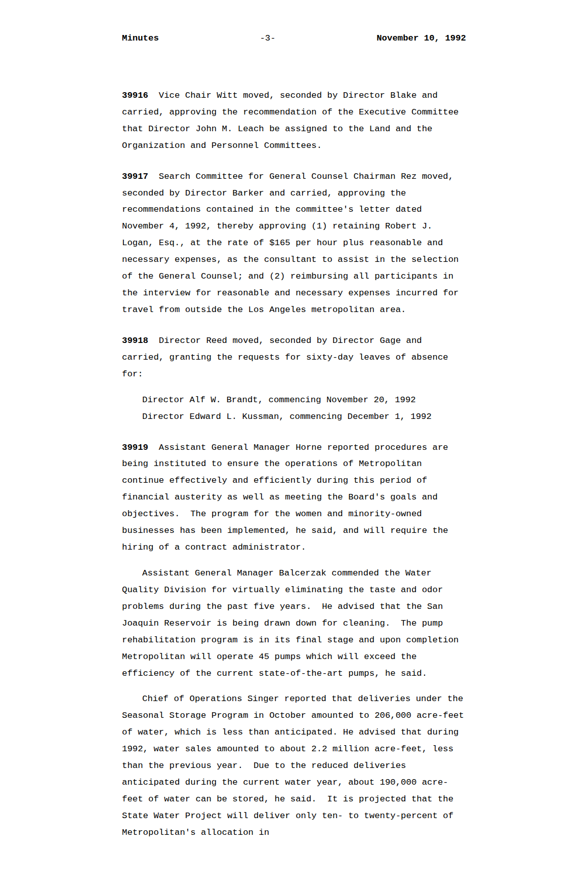Minutes -3- November 10, 1992
39916 Vice Chair Witt moved, seconded by Director Blake and carried, approving the recommendation of the Executive Committee that Director John M. Leach be assigned to the Land and the Organization and Personnel Committees.
39917 Search Committee for General Counsel Chairman Rez moved, seconded by Director Barker and carried, approving the recommendations contained in the committee's letter dated November 4, 1992, thereby approving (1) retaining Robert J. Logan, Esq., at the rate of $165 per hour plus reasonable and necessary expenses, as the consultant to assist in the selection of the General Counsel; and (2) reimbursing all participants in the interview for reasonable and necessary expenses incurred for travel from outside the Los Angeles metropolitan area.
39918 Director Reed moved, seconded by Director Gage and carried, granting the requests for sixty-day leaves of absence for:
Director Alf W. Brandt, commencing November 20, 1992
Director Edward L. Kussman, commencing December 1, 1992
39919 Assistant General Manager Horne reported procedures are being instituted to ensure the operations of Metropolitan continue effectively and efficiently during this period of financial austerity as well as meeting the Board's goals and objectives. The program for the women and minority-owned businesses has been implemented, he said, and will require the hiring of a contract administrator.
Assistant General Manager Balcerzak commended the Water Quality Division for virtually eliminating the taste and odor problems during the past five years. He advised that the San Joaquin Reservoir is being drawn down for cleaning. The pump rehabilitation program is in its final stage and upon completion Metropolitan will operate 45 pumps which will exceed the efficiency of the current state-of-the-art pumps, he said.
Chief of Operations Singer reported that deliveries under the Seasonal Storage Program in October amounted to 206,000 acre-feet of water, which is less than anticipated. He advised that during 1992, water sales amounted to about 2.2 million acre-feet, less than the previous year. Due to the reduced deliveries anticipated during the current water year, about 190,000 acre-feet of water can be stored, he said. It is projected that the State Water Project will deliver only ten- to twenty-percent of Metropolitan's allocation in